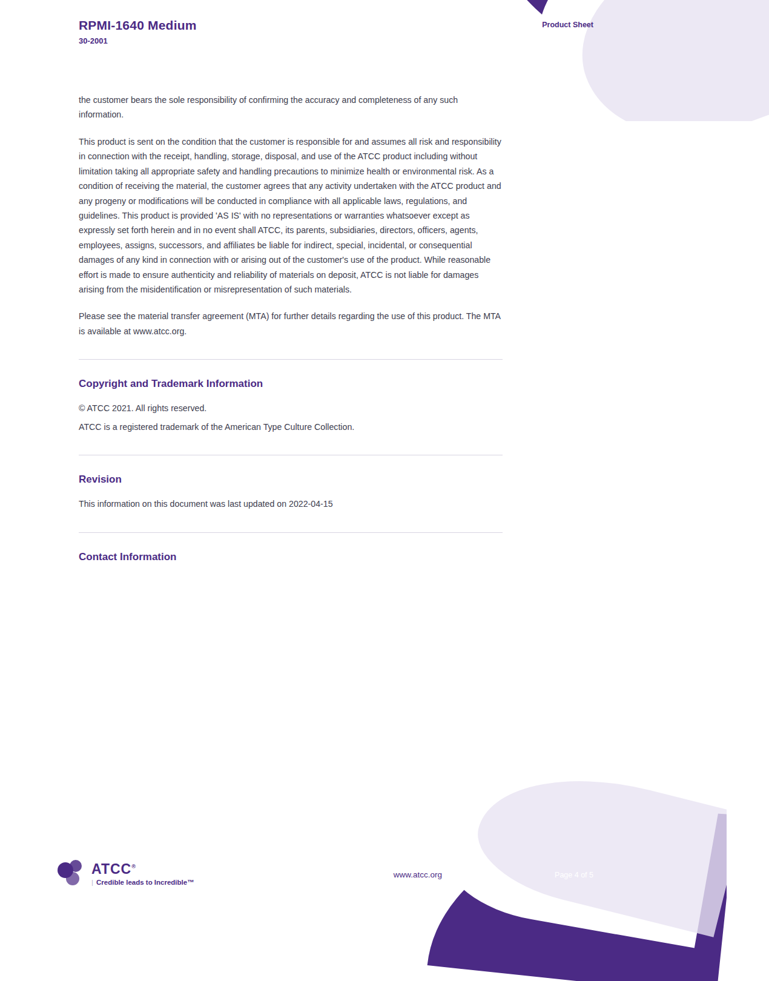RPMI-1640 Medium
30-2001
Product Sheet
the customer bears the sole responsibility of confirming the accuracy and completeness of any such information.
This product is sent on the condition that the customer is responsible for and assumes all risk and responsibility in connection with the receipt, handling, storage, disposal, and use of the ATCC product including without limitation taking all appropriate safety and handling precautions to minimize health or environmental risk. As a condition of receiving the material, the customer agrees that any activity undertaken with the ATCC product and any progeny or modifications will be conducted in compliance with all applicable laws, regulations, and guidelines. This product is provided 'AS IS' with no representations or warranties whatsoever except as expressly set forth herein and in no event shall ATCC, its parents, subsidiaries, directors, officers, agents, employees, assigns, successors, and affiliates be liable for indirect, special, incidental, or consequential damages of any kind in connection with or arising out of the customer's use of the product. While reasonable effort is made to ensure authenticity and reliability of materials on deposit, ATCC is not liable for damages arising from the misidentification or misrepresentation of such materials.
Please see the material transfer agreement (MTA) for further details regarding the use of this product. The MTA is available at www.atcc.org.
Copyright and Trademark Information
© ATCC 2021. All rights reserved.
ATCC is a registered trademark of the American Type Culture Collection.
Revision
This information on this document was last updated on 2022-04-15
Contact Information
ATCC® |Credible leads to Incredible™
www.atcc.org
Page 4 of 5